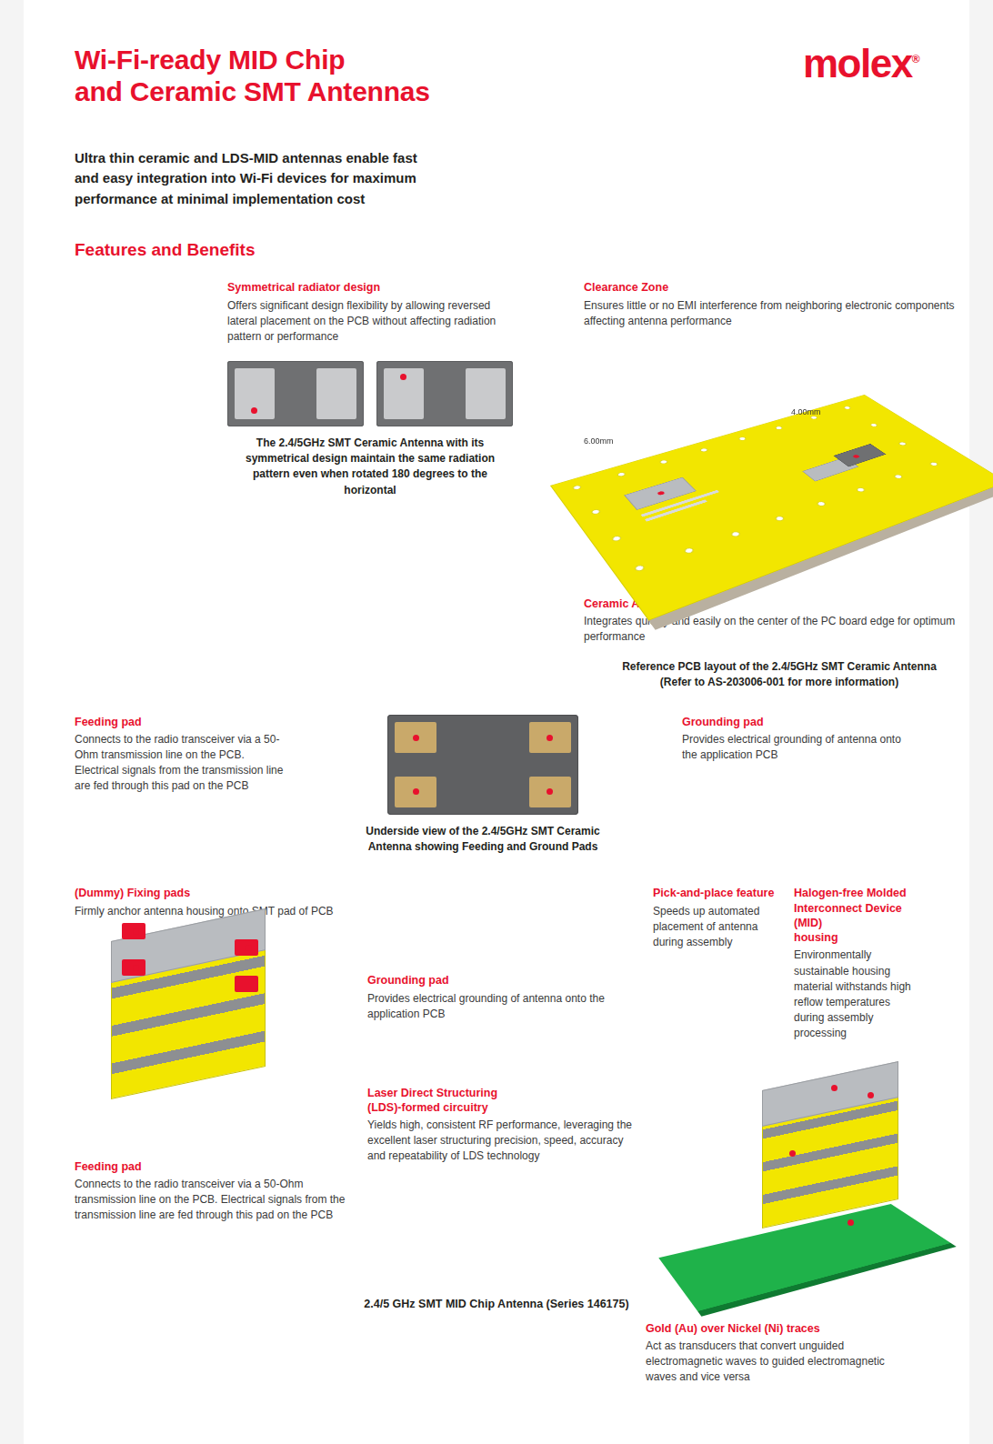Wi-Fi-ready MID Chip
and Ceramic SMT Antennas
molex®
Ultra thin ceramic and LDS-MID antennas enable fast
and easy integration into Wi-Fi devices for maximum
performance at minimal implementation cost
Features and Benefits
Symmetrical radiator design
Offers significant design flexibility by allowing reversed lateral placement on the PCB without affecting radiation pattern or performance
The 2.4/5GHz SMT Ceramic Antenna with its symmetrical design maintain the same radiation pattern even when rotated 180 degrees to the horizontal
Clearance Zone
Ensures little or no EMI interference from neighboring electronic components affecting antenna performance
6.00mm
4.00mm
Ceramic Antenna
Integrates quickly and easily on the center of the PC board edge for optimum performance
Reference PCB layout of the 2.4/5GHz SMT Ceramic Antenna
(Refer to AS-203006-001 for more information)
Feeding pad
Connects to the radio transceiver via a 50-Ohm transmission line on the PCB. Electrical signals from the transmission line are fed through this pad on the PCB
Underside view of the 2.4/5GHz SMT Ceramic
Antenna showing Feeding and Ground Pads
Grounding pad
Provides electrical grounding of antenna onto the application PCB
(Dummy) Fixing pads
Firmly anchor antenna housing onto SMT pad of PCB
Feeding pad
Connects to the radio transceiver via a 50-Ohm transmission line on the PCB. Electrical signals from the transmission line are fed through this pad on the PCB
Grounding pad
Provides electrical grounding of antenna onto the application PCB
Laser Direct Structuring
(LDS)-formed circuitry
Yields high, consistent RF performance, leveraging the excellent laser structuring precision, speed, accuracy and repeatability of LDS technology
Pick-and-place feature
Speeds up automated placement of antenna during assembly
Halogen-free Molded
Interconnect Device (MID)
housing
Environmentally sustainable housing material withstands high reflow temperatures during assembly processing
2.4/5 GHz SMT MID Chip Antenna (Series 146175)
Gold (Au) over Nickel (Ni) traces
Act as transducers that convert unguided electromagnetic waves to guided electromagnetic waves and vice versa